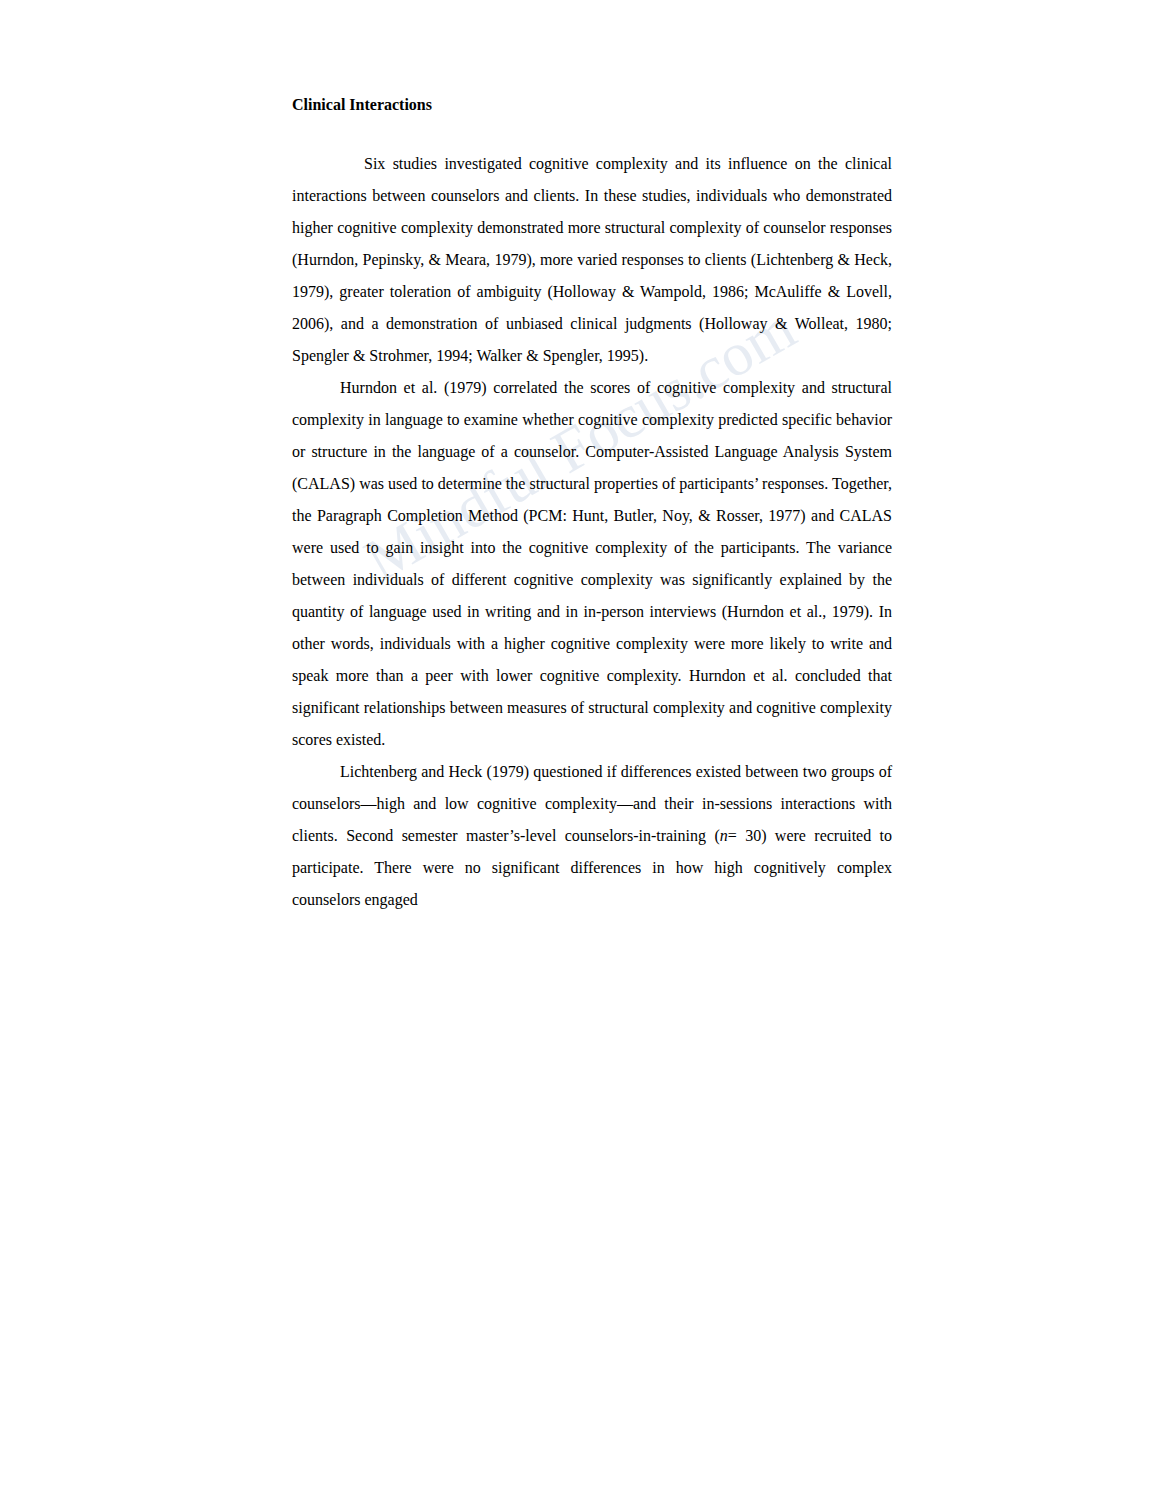Mindful Focus.com
Clinical Interactions
Six studies investigated cognitive complexity and its influence on the clinical interactions between counselors and clients. In these studies, individuals who demonstrated higher cognitive complexity demonstrated more structural complexity of counselor responses (Hurndon, Pepinsky, & Meara, 1979), more varied responses to clients (Lichtenberg & Heck, 1979), greater toleration of ambiguity (Holloway & Wampold, 1986; McAuliffe & Lovell, 2006), and a demonstration of unbiased clinical judgments (Holloway & Wolleat, 1980; Spengler & Strohmer, 1994; Walker & Spengler, 1995).
Hurndon et al. (1979) correlated the scores of cognitive complexity and structural complexity in language to examine whether cognitive complexity predicted specific behavior or structure in the language of a counselor. Computer-Assisted Language Analysis System (CALAS) was used to determine the structural properties of participants’ responses. Together, the Paragraph Completion Method (PCM: Hunt, Butler, Noy, & Rosser, 1977) and CALAS were used to gain insight into the cognitive complexity of the participants. The variance between individuals of different cognitive complexity was significantly explained by the quantity of language used in writing and in in-person interviews (Hurndon et al., 1979). In other words, individuals with a higher cognitive complexity were more likely to write and speak more than a peer with lower cognitive complexity. Hurndon et al. concluded that significant relationships between measures of structural complexity and cognitive complexity scores existed.
Lichtenberg and Heck (1979) questioned if differences existed between two groups of counselors—high and low cognitive complexity—and their in-sessions interactions with clients. Second semester master’s-level counselors-in-training (n= 30) were recruited to participate. There were no significant differences in how high cognitively complex counselors engaged